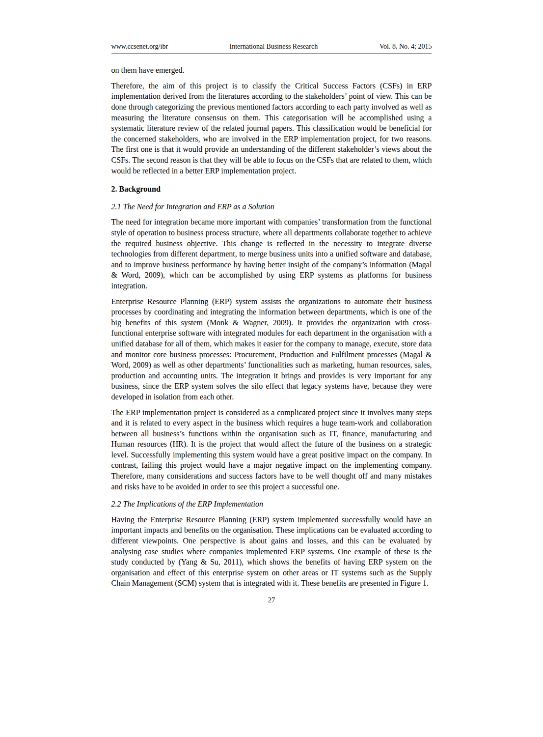www.ccsenet.org/ibr International Business Research Vol. 8, No. 4; 2015
on them have emerged.
Therefore, the aim of this project is to classify the Critical Success Factors (CSFs) in ERP implementation derived from the literatures according to the stakeholders’ point of view. This can be done through categorizing the previous mentioned factors according to each party involved as well as measuring the literature consensus on them. This categorisation will be accomplished using a systematic literature review of the related journal papers. This classification would be beneficial for the concerned stakeholders, who are involved in the ERP implementation project, for two reasons. The first one is that it would provide an understanding of the different stakeholder’s views about the CSFs. The second reason is that they will be able to focus on the CSFs that are related to them, which would be reflected in a better ERP implementation project.
2. Background
2.1 The Need for Integration and ERP as a Solution
The need for integration became more important with companies’ transformation from the functional style of operation to business process structure, where all departments collaborate together to achieve the required business objective. This change is reflected in the necessity to integrate diverse technologies from different department, to merge business units into a unified software and database, and to improve business performance by having better insight of the company’s information (Magal & Word, 2009), which can be accomplished by using ERP systems as platforms for business integration.
Enterprise Resource Planning (ERP) system assists the organizations to automate their business processes by coordinating and integrating the information between departments, which is one of the big benefits of this system (Monk & Wagner, 2009). It provides the organization with cross-functional enterprise software with integrated modules for each department in the organisation with a unified database for all of them, which makes it easier for the company to manage, execute, store data and monitor core business processes: Procurement, Production and Fulfilment processes (Magal & Word, 2009) as well as other departments’ functionalities such as marketing, human resources, sales, production and accounting units. The integration it brings and provides is very important for any business, since the ERP system solves the silo effect that legacy systems have, because they were developed in isolation from each other.
The ERP implementation project is considered as a complicated project since it involves many steps and it is related to every aspect in the business which requires a huge team-work and collaboration between all business’s functions within the organisation such as IT, finance, manufacturing and Human resources (HR). It is the project that would affect the future of the business on a strategic level. Successfully implementing this system would have a great positive impact on the company. In contrast, failing this project would have a major negative impact on the implementing company. Therefore, many considerations and success factors have to be well thought off and many mistakes and risks have to be avoided in order to see this project a successful one.
2.2 The Implications of the ERP Implementation
Having the Enterprise Resource Planning (ERP) system implemented successfully would have an important impacts and benefits on the organisation. These implications can be evaluated according to different viewpoints. One perspective is about gains and losses, and this can be evaluated by analysing case studies where companies implemented ERP systems. One example of these is the study conducted by (Yang & Su, 2011), which shows the benefits of having ERP system on the organisation and effect of this enterprise system on other areas or IT systems such as the Supply Chain Management (SCM) system that is integrated with it. These benefits are presented in Figure 1.
27